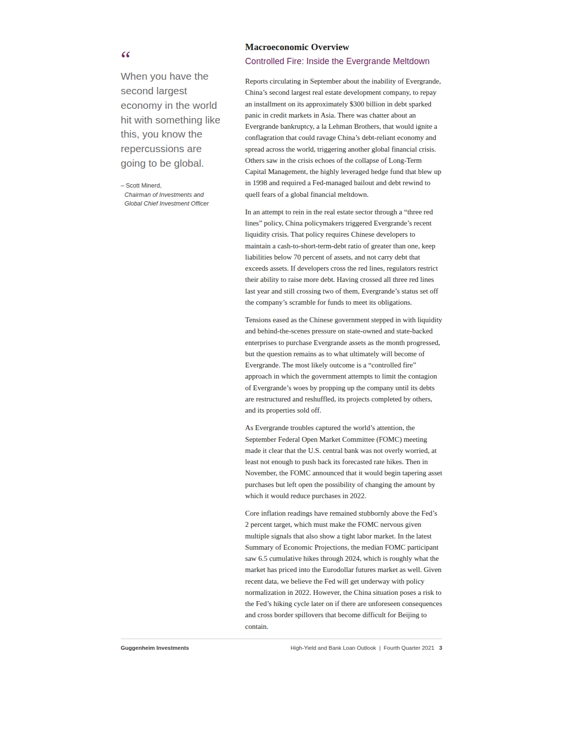“
When you have the second largest economy in the world hit with something like this, you know the repercussions are going to be global.
– Scott Minerd, Chairman of Investments and Global Chief Investment Officer
Macroeconomic Overview
Controlled Fire: Inside the Evergrande Meltdown
Reports circulating in September about the inability of Evergrande, China’s second largest real estate development company, to repay an installment on its approximately $300 billion in debt sparked panic in credit markets in Asia. There was chatter about an Evergrande bankruptcy, a la Lehman Brothers, that would ignite a conflagration that could ravage China’s debt-reliant economy and spread across the world, triggering another global financial crisis. Others saw in the crisis echoes of the collapse of Long-Term Capital Management, the highly leveraged hedge fund that blew up in 1998 and required a Fed-managed bailout and debt rewind to quell fears of a global financial meltdown.
In an attempt to rein in the real estate sector through a “three red lines” policy, China policymakers triggered Evergrande’s recent liquidity crisis. That policy requires Chinese developers to maintain a cash-to-short-term-debt ratio of greater than one, keep liabilities below 70 percent of assets, and not carry debt that exceeds assets. If developers cross the red lines, regulators restrict their ability to raise more debt. Having crossed all three red lines last year and still crossing two of them, Evergrande’s status set off the company’s scramble for funds to meet its obligations.
Tensions eased as the Chinese government stepped in with liquidity and behind-the-scenes pressure on state-owned and state-backed enterprises to purchase Evergrande assets as the month progressed, but the question remains as to what ultimately will become of Evergrande. The most likely outcome is a “controlled fire” approach in which the government attempts to limit the contagion of Evergrande’s woes by propping up the company until its debts are restructured and reshuffled, its projects completed by others, and its properties sold off.
As Evergrande troubles captured the world’s attention, the September Federal Open Market Committee (FOMC) meeting made it clear that the U.S. central bank was not overly worried, at least not enough to push back its forecasted rate hikes. Then in November, the FOMC announced that it would begin tapering asset purchases but left open the possibility of changing the amount by which it would reduce purchases in 2022.
Core inflation readings have remained stubbornly above the Fed’s 2 percent target, which must make the FOMC nervous given multiple signals that also show a tight labor market. In the latest Summary of Economic Projections, the median FOMC participant saw 6.5 cumulative hikes through 2024, which is roughly what the market has priced into the Eurodollar futures market as well. Given recent data, we believe the Fed will get underway with policy normalization in 2022. However, the China situation poses a risk to the Fed’s hiking cycle later on if there are unforeseen consequences and cross border spillovers that become difficult for Beijing to contain.
Guggenheim Investments
High-Yield and Bank Loan Outlook | Fourth Quarter 20213